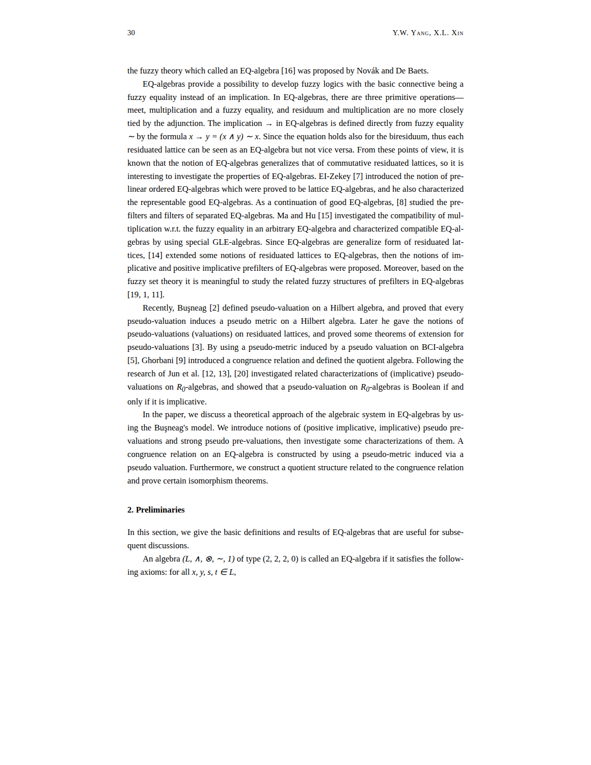30 Y.W. Yang, X.L. Xin
the fuzzy theory which called an EQ-algebra [16] was proposed by Novák and De Baets.
EQ-algebras provide a possibility to develop fuzzy logics with the basic connective being a fuzzy equality instead of an implication. In EQ-algebras, there are three primitive operations—meet, multiplication and a fuzzy equality, and residuum and multiplication are no more closely tied by the adjunction. The implication → in EQ-algebras is defined directly from fuzzy equality ∼ by the formula x → y = (x ∧ y) ∼ x. Since the equation holds also for the biresiduum, thus each residuated lattice can be seen as an EQ-algebra but not vice versa. From these points of view, it is known that the notion of EQ-algebras generalizes that of commutative residuated lattices, so it is interesting to investigate the properties of EQ-algebras. EI-Zekey [7] introduced the notion of prelinear ordered EQ-algebras which were proved to be lattice EQ-algebras, and he also characterized the representable good EQ-algebras. As a continuation of good EQ-algebras, [8] studied the prefilters and filters of separated EQ-algebras. Ma and Hu [15] investigated the compatibility of multiplication w.r.t. the fuzzy equality in an arbitrary EQ-algebra and characterized compatible EQ-algebras by using special GLE-algebras. Since EQ-algebras are generalize form of residuated lattices, [14] extended some notions of residuated lattices to EQ-algebras, then the notions of implicative and positive implicative prefilters of EQ-algebras were proposed. Moreover, based on the fuzzy set theory it is meaningful to study the related fuzzy structures of prefilters in EQ-algebras [19, 1, 11].
Recently, Buşneag [2] defined pseudo-valuation on a Hilbert algebra, and proved that every pseudo-valuation induces a pseudo metric on a Hilbert algebra. Later he gave the notions of pseudo-valuations (valuations) on residuated lattices, and proved some theorems of extension for pseudo-valuations [3]. By using a pseudo-metric induced by a pseudo valuation on BCI-algebra [5], Ghorbani [9] introduced a congruence relation and defined the quotient algebra. Following the research of Jun et al. [12, 13], [20] investigated related characterizations of (implicative) pseudo-valuations on R0-algebras, and showed that a pseudo-valuation on R0-algebras is Boolean if and only if it is implicative.
In the paper, we discuss a theoretical approach of the algebraic system in EQ-algebras by using the Buşneag's model. We introduce notions of (positive implicative, implicative) pseudo pre-valuations and strong pseudo pre-valuations, then investigate some characterizations of them. A congruence relation on an EQ-algebra is constructed by using a pseudo-metric induced via a pseudo valuation. Furthermore, we construct a quotient structure related to the congruence relation and prove certain isomorphism theorems.
2. Preliminaries
In this section, we give the basic definitions and results of EQ-algebras that are useful for subsequent discussions.
An algebra (L, ∧, ⊗, ∼, 1) of type (2, 2, 2, 0) is called an EQ-algebra if it satisfies the following axioms: for all x, y, s, t ∈ L,